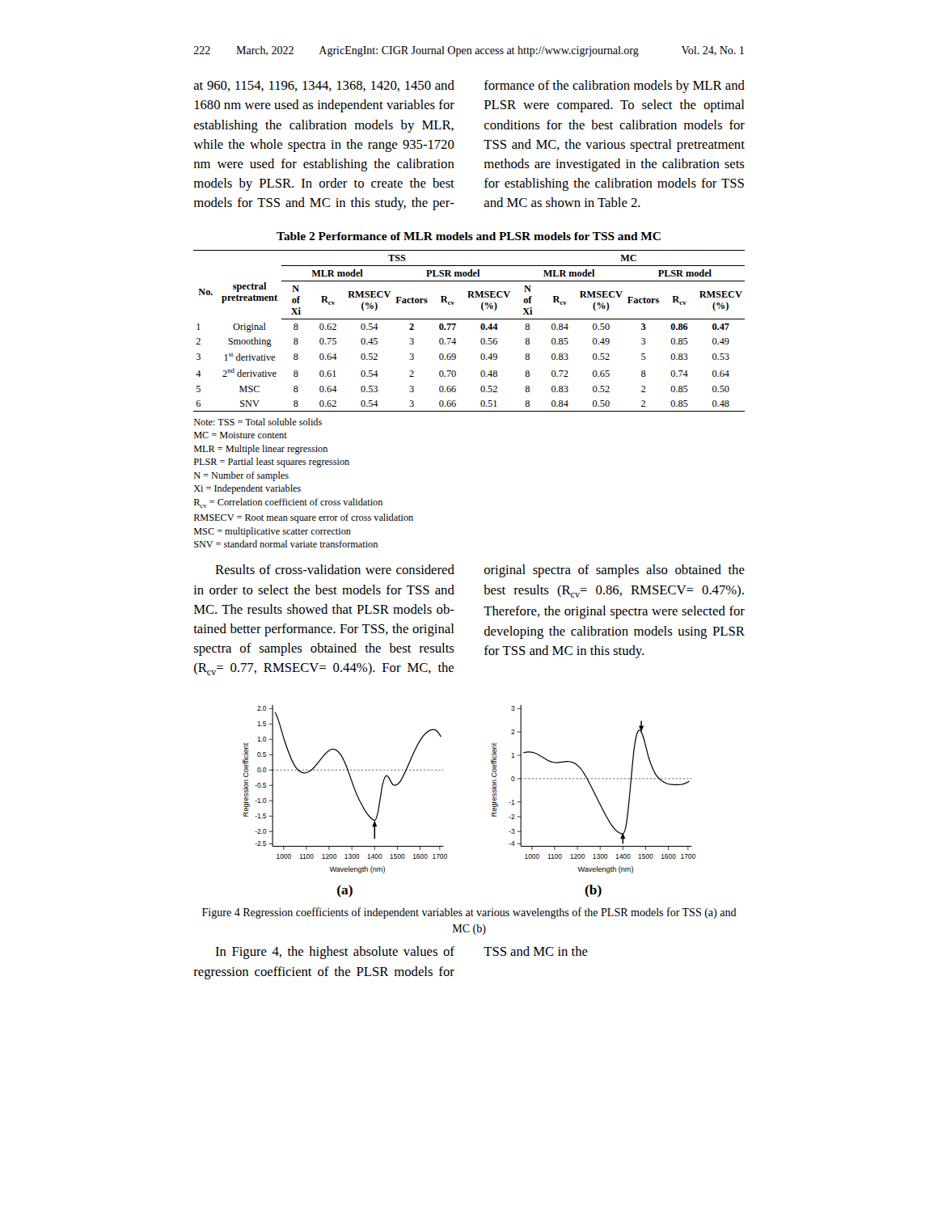222
March, 2022
AgricEngInt: CIGR Journal Open access at http://www.cigrjournal.org
Vol. 24, No. 1
at 960, 1154, 1196, 1344, 1368, 1420, 1450 and 1680 nm were used as independent variables for establishing the calibration models by MLR, while the whole spectra in the range 935-1720 nm were used for establishing the calibration models by PLSR. In order to create the best models for TSS and MC in this study, the performance of the calibration models by MLR and PLSR were compared. To select the optimal conditions for the best calibration models for TSS and MC, the various spectral pretreatment methods are investigated in the calibration sets for establishing the calibration models for TSS and MC as shown in Table 2.
Table 2 Performance of MLR models and PLSR models for TSS and MC
| | TSS | MC |
| --- | --- | --- |
| No. | spectral pretreatment | MLR model | PLSR model | MLR model | PLSR model |
| N of Xi | R cv | RMSECV (%) | Factors | R cv | RMSECV (%) | N of Xi | R cv | RMSECV (%) | Factors | R cv | RMSECV (%) |
| 1 | Original | 8 | 0.62 | 0.54 | 2 | 0.77 | 0.44 | 8 | 0.84 | 0.50 | 3 | 0.86 | 0.47 |
| 2 | Smoothing | 8 | 0.75 | 0.45 | 3 | 0.74 | 0.56 | 8 | 0.85 | 0.49 | 3 | 0.85 | 0.49 |
| 3 | 1 st derivative | 8 | 0.64 | 0.52 | 3 | 0.69 | 0.49 | 8 | 0.83 | 0.52 | 5 | 0.83 | 0.53 |
| 4 | 2 nd derivative | 8 | 0.61 | 0.54 | 2 | 0.70 | 0.48 | 8 | 0.72 | 0.65 | 8 | 0.74 | 0.64 |
| 5 | MSC | 8 | 0.64 | 0.53 | 3 | 0.66 | 0.52 | 8 | 0.83 | 0.52 | 2 | 0.85 | 0.50 |
| 6 | SNV | 8 | 0.62 | 0.54 | 3 | 0.66 | 0.51 | 8 | 0.84 | 0.50 | 2 | 0.85 | 0.48 |
Note: TSS = Total soluble solids
MC = Moisture content
MLR = Multiple linear regression
PLSR = Partial least squares regression
N = Number of samples
Xi = Independent variables
Rcv = Correlation coefficient of cross validation
RMSECV = Root mean square error of cross validation
MSC = multiplicative scatter correction
SNV = standard normal variate transformation
Results of cross-validation were considered in order to select the best models for TSS and MC. The results showed that PLSR models obtained better performance. For TSS, the original spectra of samples obtained the best results (Rcv= 0.77, RMSECV= 0.44%). For MC, the original spectra of samples also obtained the best results (Rcv= 0.86, RMSECV= 0.47%). Therefore, the original spectra were selected for developing the calibration models using PLSR for TSS and MC in this study.
2.0 1.5 1.0 0.5 0.0 -0.5 -1.0 -1.5 -2.0 -2.5 1000 1100 1200 1300 1400 1500 1600 1700 Regression Coefficient Wavelength (nm)
(a)
3 2 1 0 -1 -2 -3 -4 1000 1100 1200 1300 1400 1500 1600 1700 Regression Coefficient Wavelength (nm)
(b)
Figure 4 Regression coefficients of independent variables at various wavelengths of the PLSR models for TSS (a) and MC (b)
In Figure 4, the highest absolute values of regression coefficient of the PLSR models for TSS and MC in the